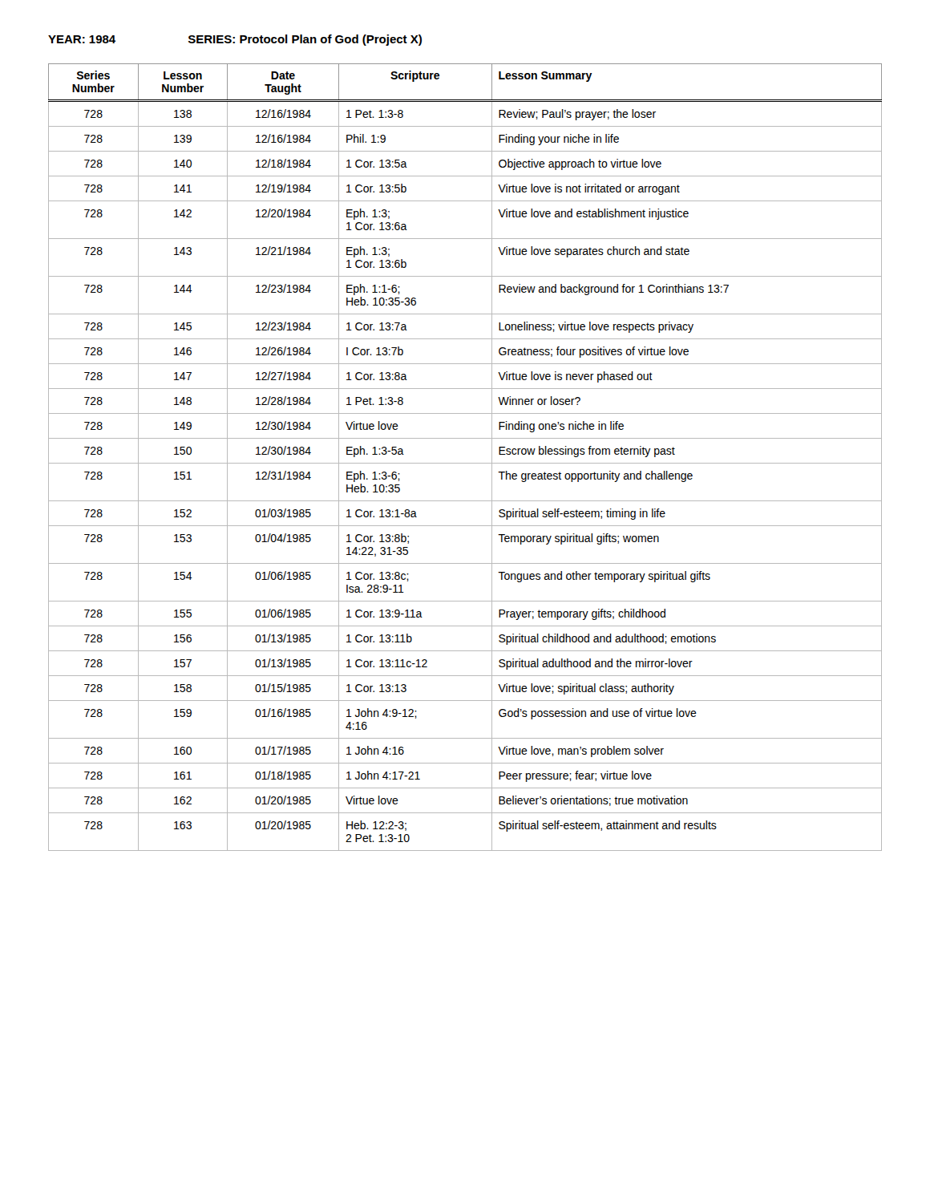YEAR: 1984SERIES: Protocol Plan of God (Project X)
| Series Number | Lesson Number | Date Taught | Scripture | Lesson Summary |
| --- | --- | --- | --- | --- |
| 728 | 138 | 12/16/1984 | 1 Pet. 1:3-8 | Review; Paul’s prayer; the loser |
| 728 | 139 | 12/16/1984 | Phil. 1:9 | Finding your niche in life |
| 728 | 140 | 12/18/1984 | 1 Cor. 13:5a | Objective approach to virtue love |
| 728 | 141 | 12/19/1984 | 1 Cor. 13:5b | Virtue love is not irritated or arrogant |
| 728 | 142 | 12/20/1984 | Eph. 1:3; 1 Cor. 13:6a | Virtue love and establishment injustice |
| 728 | 143 | 12/21/1984 | Eph. 1:3; 1 Cor. 13:6b | Virtue love separates church and state |
| 728 | 144 | 12/23/1984 | Eph. 1:1-6; Heb. 10:35-36 | Review and background for 1 Corinthians 13:7 |
| 728 | 145 | 12/23/1984 | 1 Cor. 13:7a | Loneliness; virtue love respects privacy |
| 728 | 146 | 12/26/1984 | I Cor. 13:7b | Greatness; four positives of virtue love |
| 728 | 147 | 12/27/1984 | 1 Cor. 13:8a | Virtue love is never phased out |
| 728 | 148 | 12/28/1984 | 1 Pet. 1:3-8 | Winner or loser? |
| 728 | 149 | 12/30/1984 | Virtue love | Finding one’s niche in life |
| 728 | 150 | 12/30/1984 | Eph. 1:3-5a | Escrow blessings from eternity past |
| 728 | 151 | 12/31/1984 | Eph. 1:3-6; Heb. 10:35 | The greatest opportunity and challenge |
| 728 | 152 | 01/03/1985 | 1 Cor. 13:1-8a | Spiritual self-esteem; timing in life |
| 728 | 153 | 01/04/1985 | 1 Cor. 13:8b; 14:22, 31-35 | Temporary spiritual gifts; women |
| 728 | 154 | 01/06/1985 | 1 Cor. 13:8c; Isa. 28:9-11 | Tongues and other temporary spiritual gifts |
| 728 | 155 | 01/06/1985 | 1 Cor. 13:9-11a | Prayer; temporary gifts; childhood |
| 728 | 156 | 01/13/1985 | 1 Cor. 13:11b | Spiritual childhood and adulthood; emotions |
| 728 | 157 | 01/13/1985 | 1 Cor. 13:11c-12 | Spiritual adulthood and the mirror-lover |
| 728 | 158 | 01/15/1985 | 1 Cor. 13:13 | Virtue love; spiritual class; authority |
| 728 | 159 | 01/16/1985 | 1 John 4:9-12; 4:16 | God’s possession and use of virtue love |
| 728 | 160 | 01/17/1985 | 1 John 4:16 | Virtue love, man’s problem solver |
| 728 | 161 | 01/18/1985 | 1 John 4:17-21 | Peer pressure; fear; virtue love |
| 728 | 162 | 01/20/1985 | Virtue love | Believer’s orientations; true motivation |
| 728 | 163 | 01/20/1985 | Heb. 12:2-3; 2 Pet. 1:3-10 | Spiritual self-esteem, attainment and results |